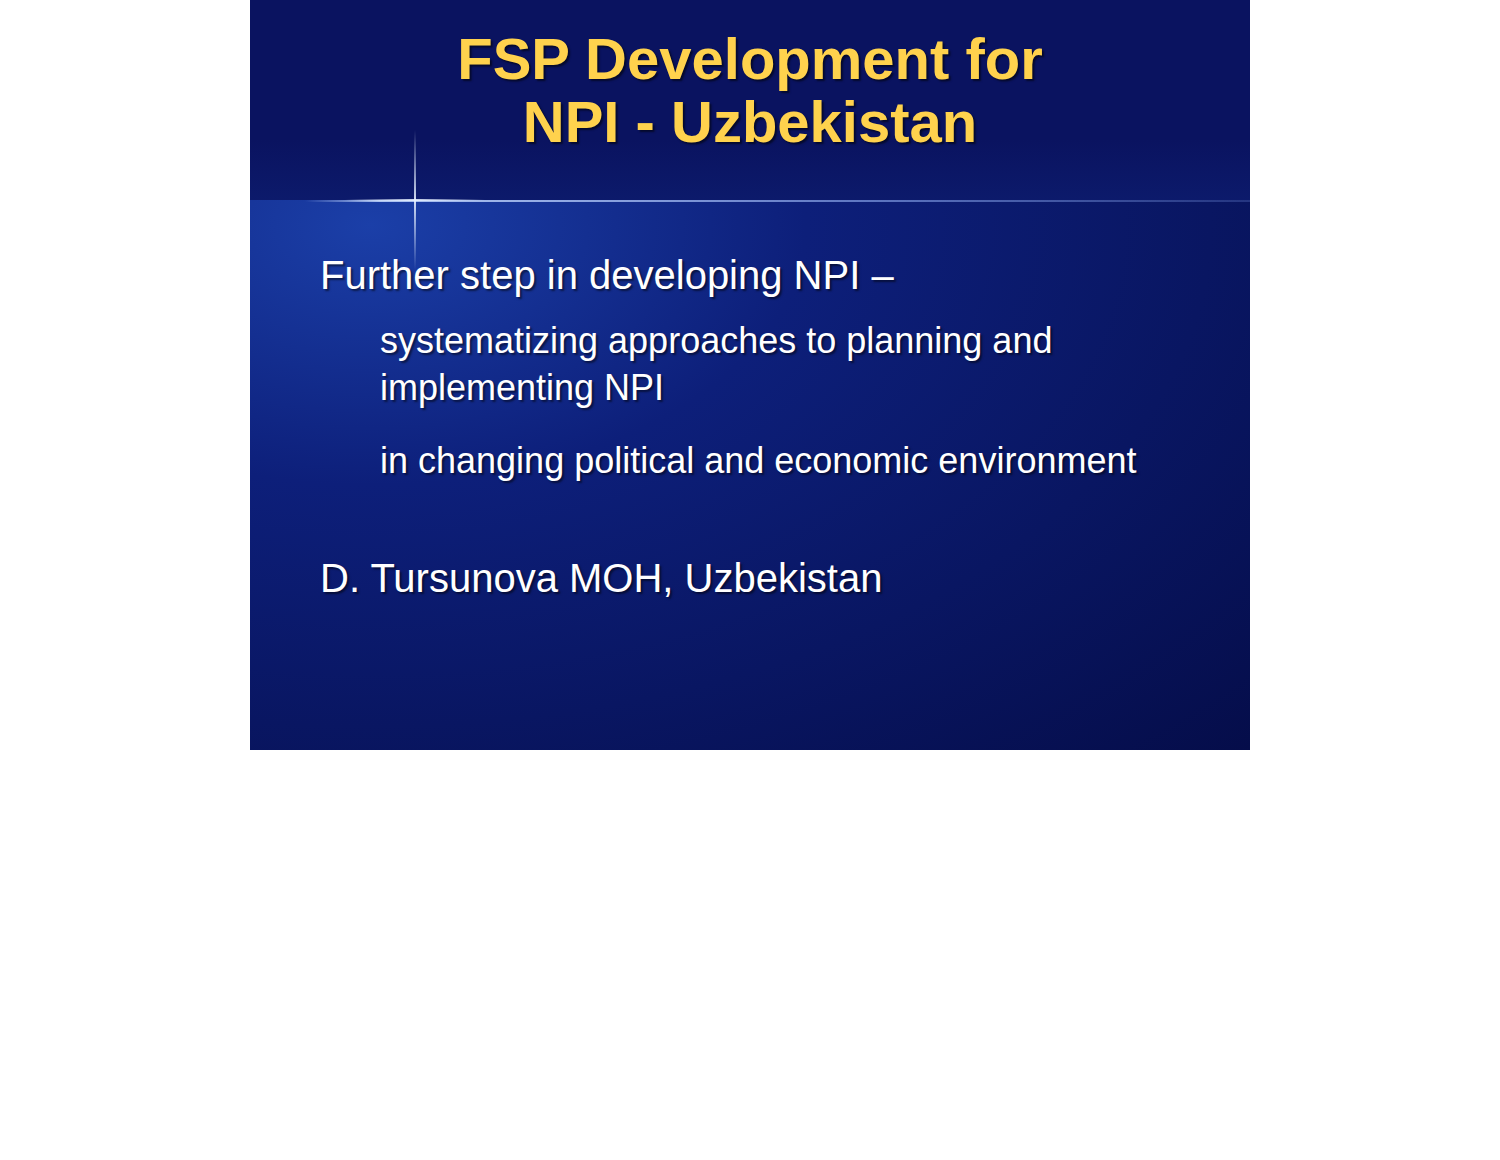FSP Development for
NPI - Uzbekistan
Further step in developing NPI –
systematizing approaches to planning and implementing NPI
in changing political and economic environment
D. Tursunova MOH, Uzbekistan